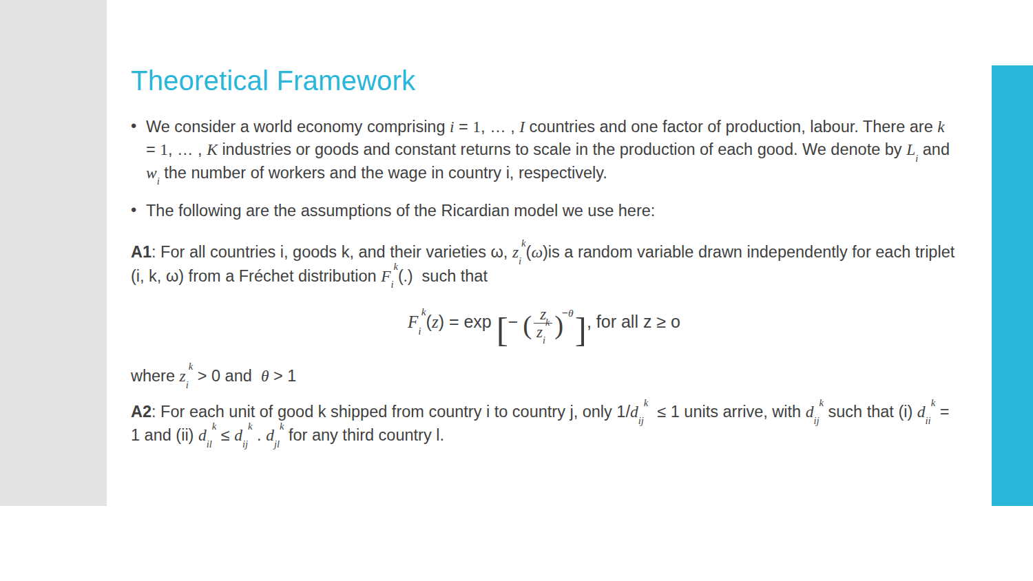Theoretical Framework
We consider a world economy comprising i = 1, … , I countries and one factor of production, labour. There are k = 1, … , K industries or goods and constant returns to scale in the production of each good. We denote by Li and wi the number of workers and the wage in country i, respectively.
The following are the assumptions of the Ricardian model we use here:
A1: For all countries i, goods k, and their varieties ω, zik(ω)is a random variable drawn independently for each triplet (i, k, ω) from a Fréchet distribution Fik(.) such that
Fik(z) = exp [− (zzik)−θ], for all z ≥ o
where zik > 0 and θ > 1
A2: For each unit of good k shipped from country i to country j, only 1/dijk ≤ 1 units arrive, with dijk such that (i) diik = 1 and (ii) dilk ≤ dijk . djlk for any third country l.